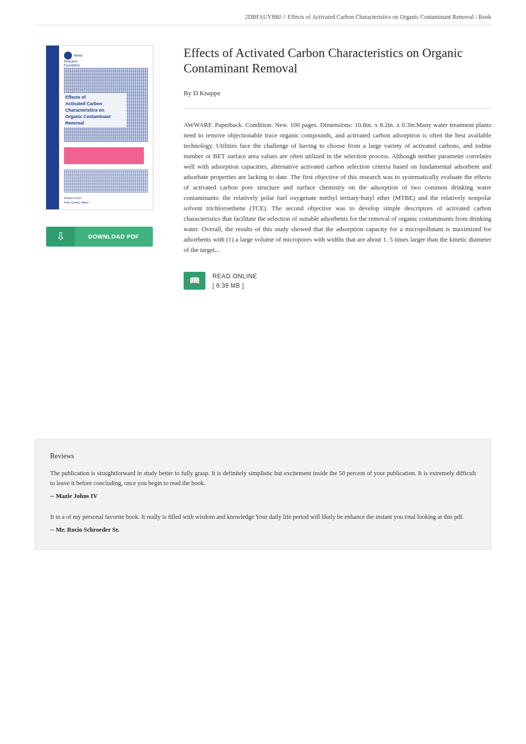2DBFAUYH8J // Effects of Activated Carbon Characteristics on Organic Contaminant Removal / Book
Awwa
Research
Foundation
Effects of
Activated Carbon
Characteristics on
Organic Contaminant
Removal
Subject Area:
High-Quality Water
⇩
DOWNLOAD PDF
Effects of Activated Carbon Characteristics on Organic Contaminant Removal
By D Knappe
AWWARF. Paperback. Condition: New. 100 pages. Dimensions: 10.8in. x 8.2in. x 0.3in.Many water treatment plants need to remove objectionable trace organic compounds, and activated carbon adsorption is often the best available technology. Utilities face the challenge of having to choose from a large variety of activated carbons, and iodine number or BET surface area values are often utilized in the selection process. Although neither parameter correlates well with adsorption capacities, alternative activated carbon selection criteria based on fundamental adsorbent and adsorbate properties are lacking to date. The first objective of this research was to systematically evaluate the effects of activated carbon pore structure and surface chemistry on the adsorption of two common drinking water contaminants: the relatively polar fuel oxygenate methyl tertiary-butyl ether (MTBE) and the relatively nonpolar solvent trichloroethene (TCE). The second objective was to develop simple descriptors of activated carbon characteristics that facilitate the selection of suitable adsorbents for the removal of organic contaminants from drinking water. Overall, the results of this study showed that the adsorption capacity for a micropollutant is maximized for adsorbents with (1) a large volume of micropores with widths that are about 1. 5 times larger than the kinetic diameter of the target...
📖
READ ONLINE [ 6.39 MB ]
Reviews
The publication is straightforward in study better to fully grasp. It is definitely simplistic but excitement inside the 50 percent of your publication. It is extremely difficult to leave it before concluding, once you begin to read the book.
-- Mazie Johns IV
It in a of my personal favorite book. It really is filled with wisdom and knowledge Your daily life period will likely be enhance the instant you total looking at this pdf.
-- Mr. Rocio Schroeder Sr.